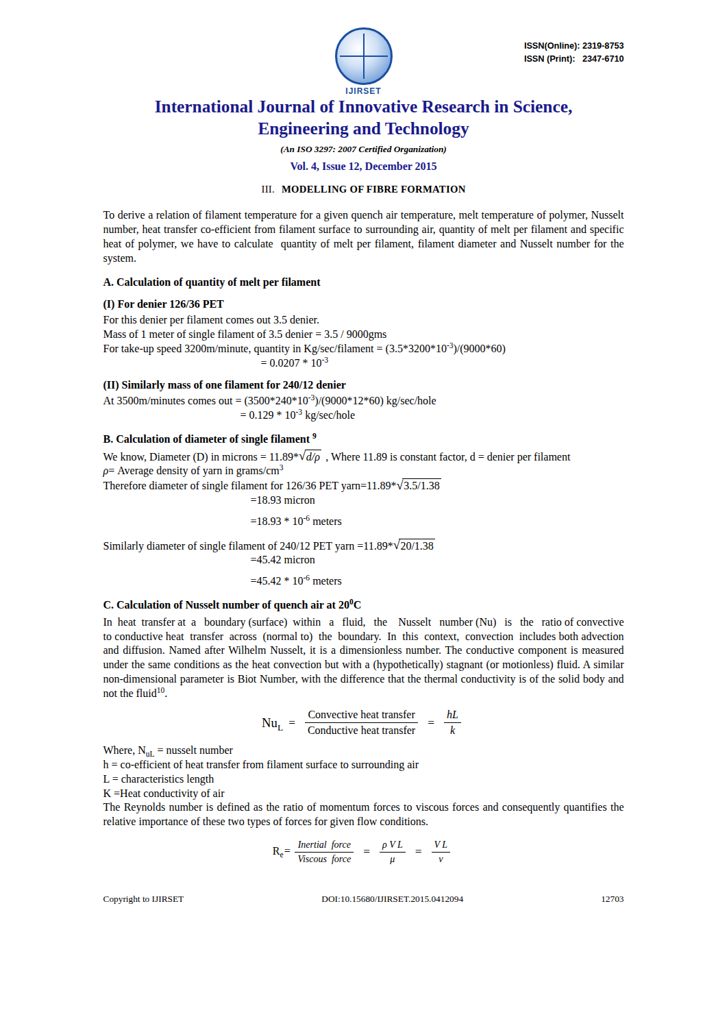ISSN(Online): 2319-8753
ISSN (Print): 2347-6710
IJIRSET
International Journal of Innovative Research in Science,
Engineering and Technology
(An ISO 3297: 2007 Certified Organization)
Vol. 4, Issue 12, December 2015
III. MODELLING OF FIBRE FORMATION
To derive a relation of filament temperature for a given quench air temperature, melt temperature of polymer, Nusselt number, heat transfer co-efficient from filament surface to surrounding air, quantity of melt per filament and specific heat of polymer, we have to calculate quantity of melt per filament, filament diameter and Nusselt number for the system.
A. Calculation of quantity of melt per filament
(I) For denier 126/36 PET
For this denier per filament comes out 3.5 denier.
Mass of 1 meter of single filament of 3.5 denier = 3.5 / 9000gms
For take-up speed 3200m/minute, quantity in Kg/sec/filament = (3.5*3200*10-3)/(9000*60)
= 0.0207 * 10-3
(II) Similarly mass of one filament for 240/12 denier
At 3500m/minutes comes out = (3500*240*10-3)/(9000*12*60) kg/sec/hole
= 0.129 * 10-3 kg/sec/hole
B. Calculation of diameter of single filament 9
We know, Diameter (D) in microns = 11.89*d/ρ , Where 11.89 is constant factor, d = denier per filament
ρ= Average density of yarn in grams/cm3
Therefore diameter of single filament for 126/36 PET yarn=11.89*3.5/1.38
=18.93 micron
=18.93 * 10-6 meters
Similarly diameter of single filament of 240/12 PET yarn =11.89*20/1.38
=45.42 micron
=45.42 * 10-6 meters
C. Calculation of Nusselt number of quench air at 200C
In heat transfer at a boundary (surface) within a fluid, the Nusselt number (Nu) is the ratio of convective to conductive heat transfer across (normal to) the boundary. In this context, convection includes both advection and diffusion. Named after Wilhelm Nusselt, it is a dimensionless number. The conductive component is measured under the same conditions as the heat convection but with a (hypothetically) stagnant (or motionless) fluid. A similar non-dimensional parameter is Biot Number, with the difference that the thermal conductivity is of the solid body and not the fluid10.
NuL = Convective heat transfer Conductive heat transfer = hL k
Where, NuL = nusselt number
h = co-efficient of heat transfer from filament surface to surrounding air
L = characteristics length
K =Heat conductivity of air
The Reynolds number is defined as the ratio of momentum forces to viscous forces and consequently quantifies the relative importance of these two types of forces for given flow conditions.
Re= Inertial force Viscous force = ρ V L μ = V L v
Copyright to IJIRSET
DOI:10.15680/IJIRSET.2015.0412094
12703